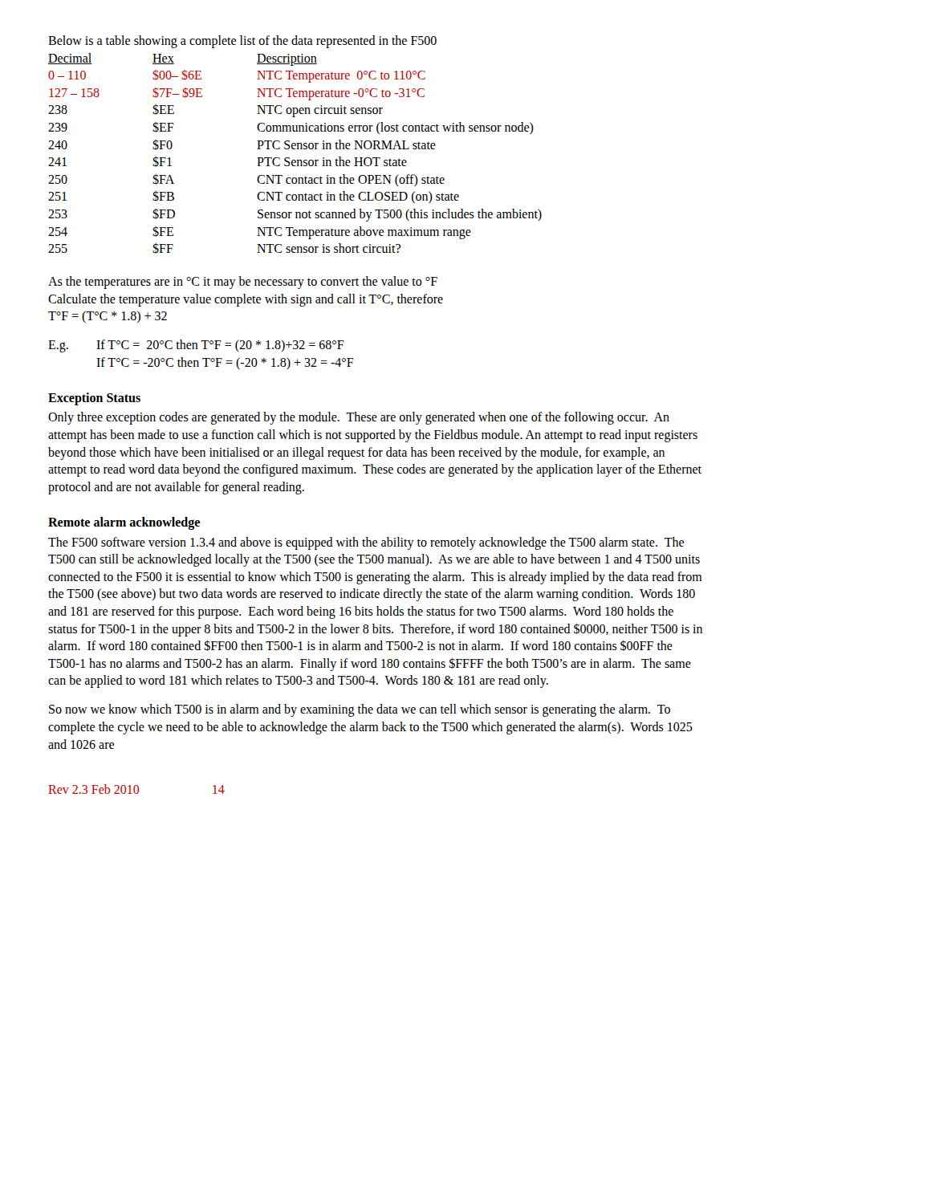Below is a table showing a complete list of the data represented in the F500
| Decimal | Hex | Description |
| 0 – 110 | $00– $6E | NTC Temperature 0°C to 110°C |
| 127 – 158 | $7F– $9E | NTC Temperature -0°C to -31°C |
| 238 | $EE | NTC open circuit sensor |
| 239 | $EF | Communications error (lost contact with sensor node) |
| 240 | $F0 | PTC Sensor in the NORMAL state |
| 241 | $F1 | PTC Sensor in the HOT state |
| 250 | $FA | CNT contact in the OPEN (off) state |
| 251 | $FB | CNT contact in the CLOSED (on) state |
| 253 | $FD | Sensor not scanned by T500 (this includes the ambient) |
| 254 | $FE | NTC Temperature above maximum range |
| 255 | $FF | NTC sensor is short circuit? |
As the temperatures are in °C it may be necessary to convert the value to °F
Calculate the temperature value complete with sign and call it T°C, therefore
T°F = (T°C * 1.8) + 32
| E.g. | If T°C = 20°C then T°F = (20 * 1.8)+32 = 68°F |
| | If T°C = -20°C then T°F = (-20 * 1.8) + 32 = -4°F |
Exception Status
Only three exception codes are generated by the module. These are only generated when one of the following occur. An attempt has been made to use a function call which is not supported by the Fieldbus module. An attempt to read input registers beyond those which have been initialised or an illegal request for data has been received by the module, for example, an attempt to read word data beyond the configured maximum. These codes are generated by the application layer of the Ethernet protocol and are not available for general reading.
Remote alarm acknowledge
The F500 software version 1.3.4 and above is equipped with the ability to remotely acknowledge the T500 alarm state. The T500 can still be acknowledged locally at the T500 (see the T500 manual). As we are able to have between 1 and 4 T500 units connected to the F500 it is essential to know which T500 is generating the alarm. This is already implied by the data read from the T500 (see above) but two data words are reserved to indicate directly the state of the alarm warning condition. Words 180 and 181 are reserved for this purpose. Each word being 16 bits holds the status for two T500 alarms. Word 180 holds the status for T500-1 in the upper 8 bits and T500-2 in the lower 8 bits. Therefore, if word 180 contained $0000, neither T500 is in alarm. If word 180 contained $FF00 then T500-1 is in alarm and T500-2 is not in alarm. If word 180 contains $00FF the T500-1 has no alarms and T500-2 has an alarm. Finally if word 180 contains $FFFF the both T500’s are in alarm. The same can be applied to word 181 which relates to T500-3 and T500-4. Words 180 & 181 are read only.
So now we know which T500 is in alarm and by examining the data we can tell which sensor is generating the alarm. To complete the cycle we need to be able to acknowledge the alarm back to the T500 which generated the alarm(s). Words 1025 and 1026 are
Rev 2.3 Feb 201014